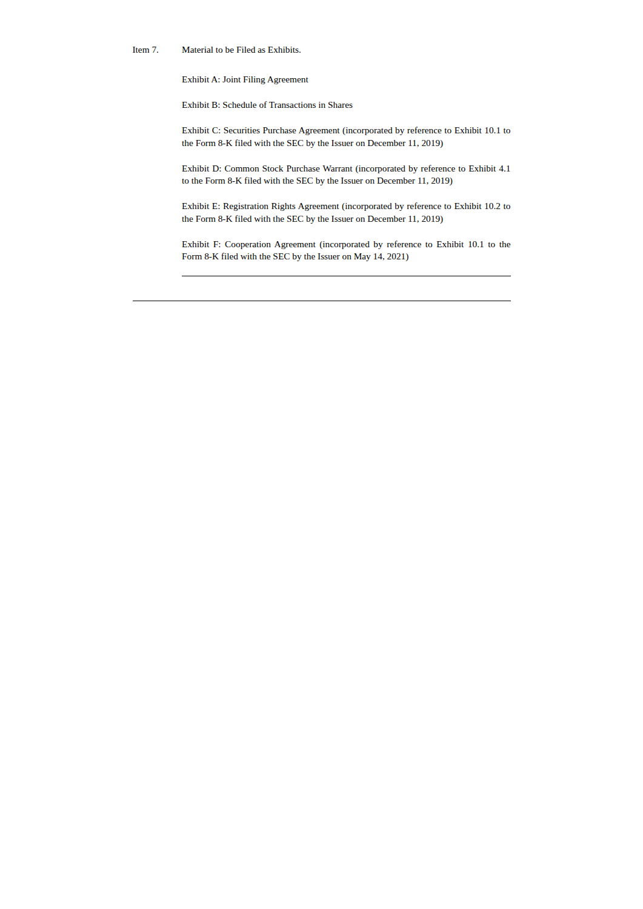| Item 7. | Material to be Filed as Exhibits. |
Exhibit A: Joint Filing Agreement
Exhibit B: Schedule of Transactions in Shares
Exhibit C: Securities Purchase Agreement (incorporated by reference to Exhibit 10.1 to the Form 8-K filed with the SEC by the Issuer on December 11, 2019)
Exhibit D: Common Stock Purchase Warrant (incorporated by reference to Exhibit 4.1 to the Form 8-K filed with the SEC by the Issuer on December 11, 2019)
Exhibit E: Registration Rights Agreement (incorporated by reference to Exhibit 10.2 to the Form 8-K filed with the SEC by the Issuer on December 11, 2019)
Exhibit F: Cooperation Agreement (incorporated by reference to Exhibit 10.1 to the Form 8-K filed with the SEC by the Issuer on May 14, 2021)